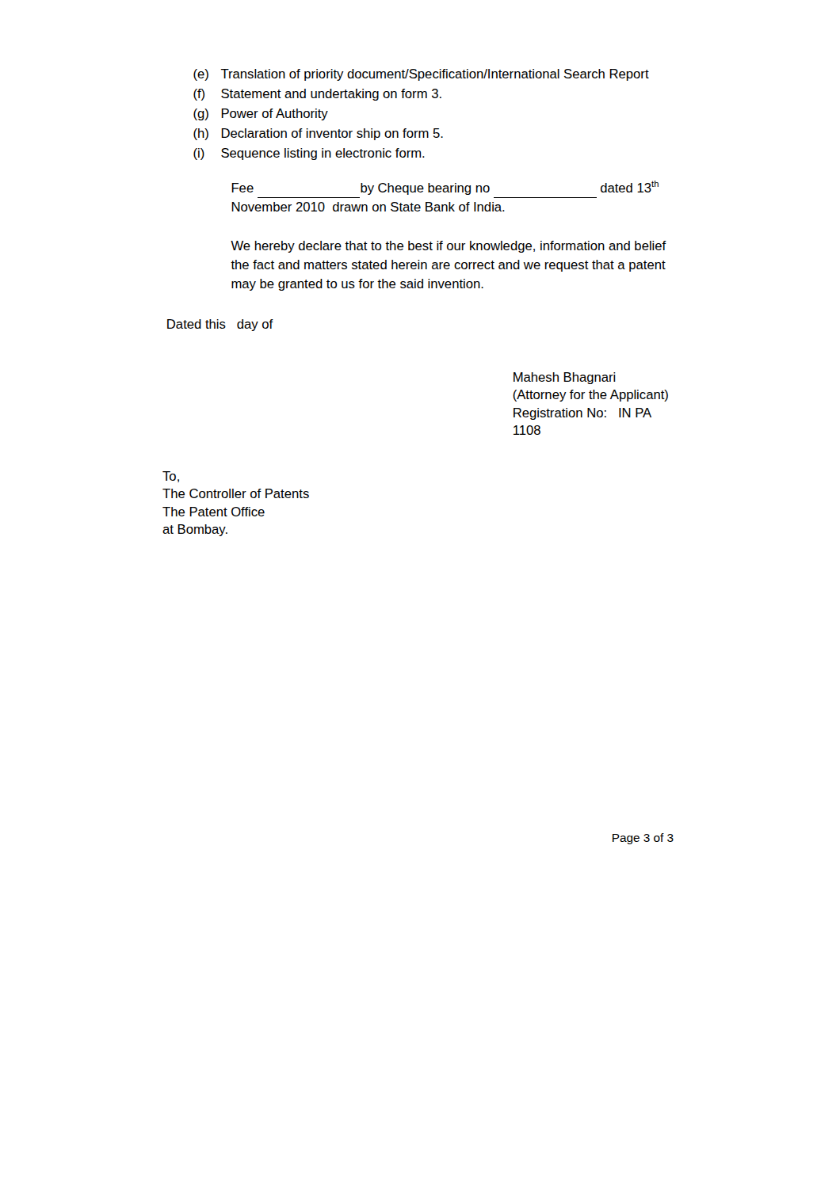(e) Translation of priority document/Specification/International Search Report
(f) Statement and undertaking on form 3.
(g) Power of Authority
(h) Declaration of inventor ship on form 5.
(i) Sequence listing in electronic form.
Fee by Cheque bearing no dated 13th November 2010 drawn on State Bank of India.
We hereby declare that to the best if our knowledge, information and belief the fact and matters stated herein are correct and we request that a patent may be granted to us for the said invention.
Dated this day of
Mahesh Bhagnari
(Attorney for the Applicant)
Registration No: IN PA 1108
To,
The Controller of Patents
The Patent Office
at Bombay.
Page 3 of 3